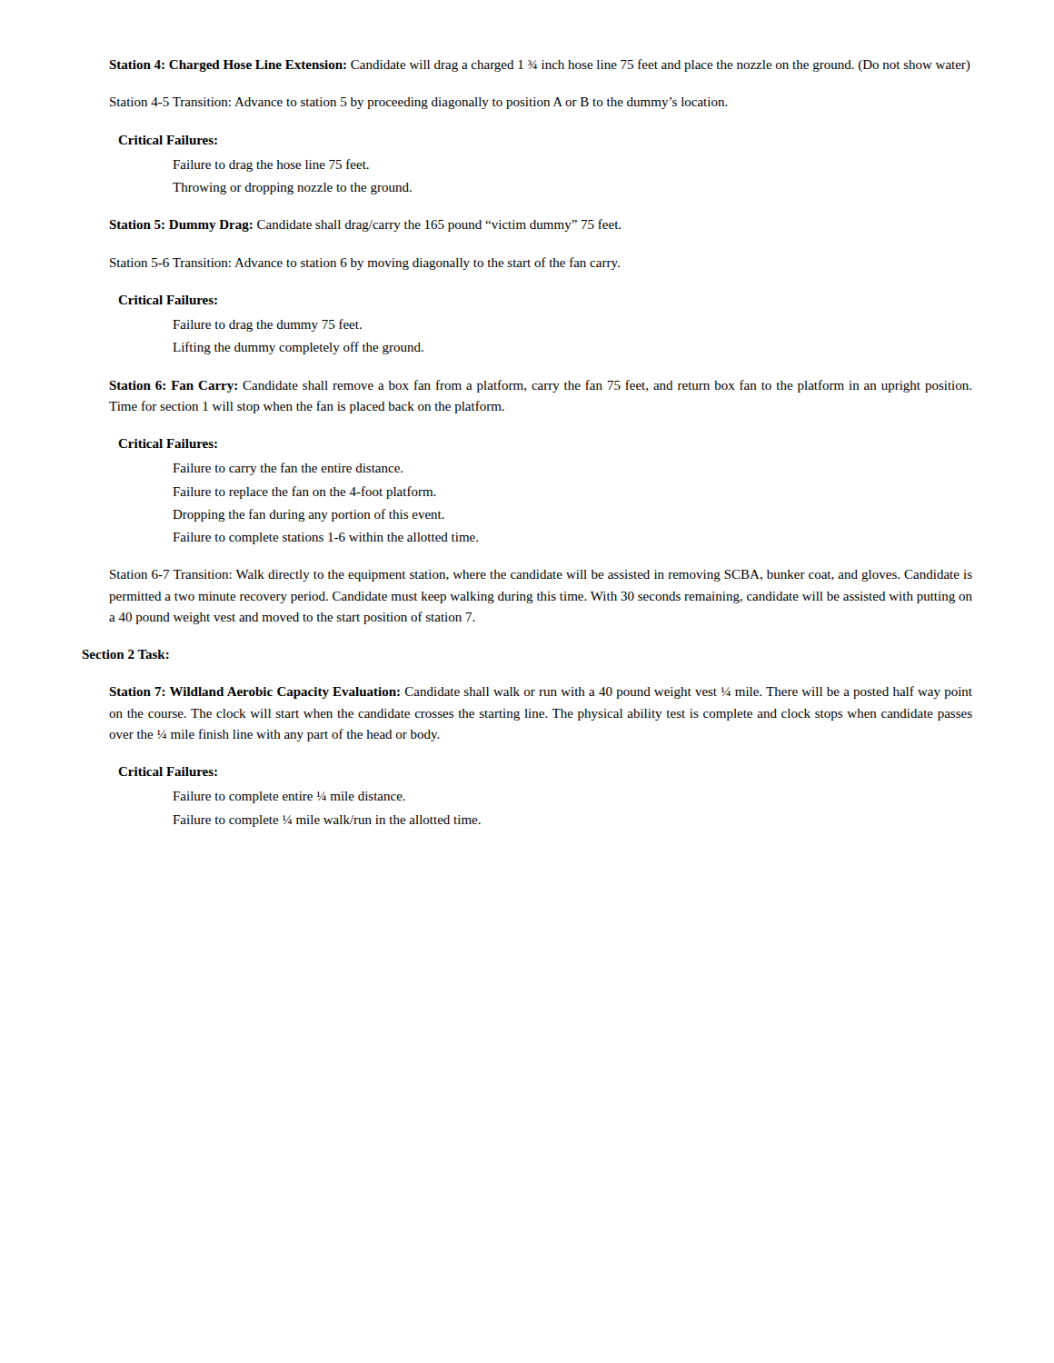Station 4: Charged Hose Line Extension: Candidate will drag a charged 1 ¾ inch hose line 75 feet and place the nozzle on the ground. (Do not show water)
Station 4-5 Transition: Advance to station 5 by proceeding diagonally to position A or B to the dummy’s location.
Critical Failures:
Failure to drag the hose line 75 feet.
Throwing or dropping nozzle to the ground.
Station 5: Dummy Drag: Candidate shall drag/carry the 165 pound “victim dummy” 75 feet.
Station 5-6 Transition: Advance to station 6 by moving diagonally to the start of the fan carry.
Critical Failures:
Failure to drag the dummy 75 feet.
Lifting the dummy completely off the ground.
Station 6: Fan Carry: Candidate shall remove a box fan from a platform, carry the fan 75 feet, and return box fan to the platform in an upright position. Time for section 1 will stop when the fan is placed back on the platform.
Critical Failures:
Failure to carry the fan the entire distance.
Failure to replace the fan on the 4-foot platform.
Dropping the fan during any portion of this event.
Failure to complete stations 1-6 within the allotted time.
Station 6-7 Transition: Walk directly to the equipment station, where the candidate will be assisted in removing SCBA, bunker coat, and gloves. Candidate is permitted a two minute recovery period. Candidate must keep walking during this time. With 30 seconds remaining, candidate will be assisted with putting on a 40 pound weight vest and moved to the start position of station 7.
Section 2 Task:
Station 7: Wildland Aerobic Capacity Evaluation: Candidate shall walk or run with a 40 pound weight vest ¼ mile. There will be a posted half way point on the course. The clock will start when the candidate crosses the starting line. The physical ability test is complete and clock stops when candidate passes over the ¼ mile finish line with any part of the head or body.
Critical Failures:
Failure to complete entire ¼ mile distance.
Failure to complete ¼ mile walk/run in the allotted time.